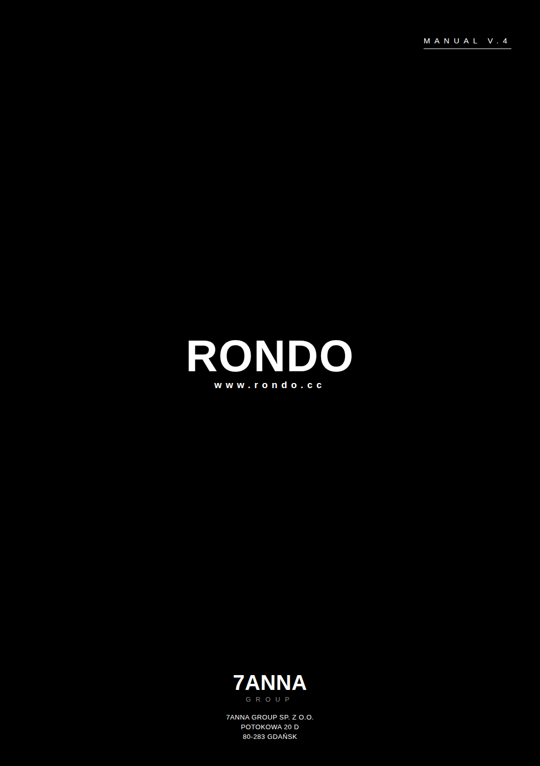Manual v.4
RONDO
www.rondo.cc
7ANNA
Group
7ANNA GROUP SP. Z O.O.
POTOKOWA 20 D
80-283 GDAŃSK